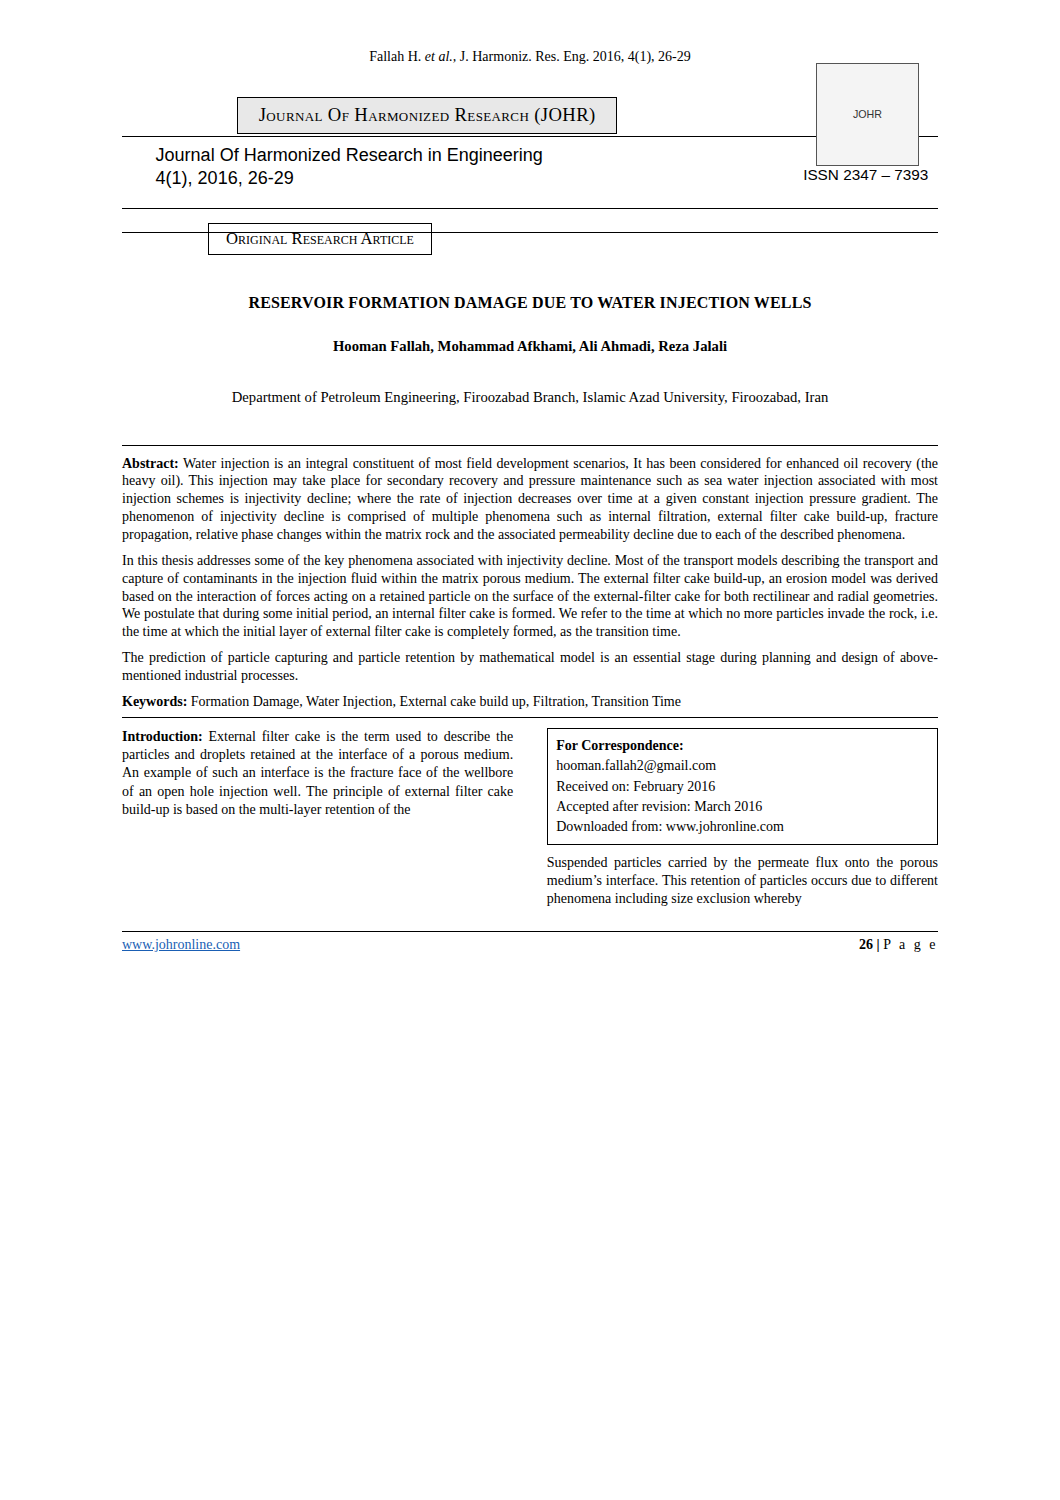Fallah H. et al., J. Harmoniz. Res. Eng. 2016, 4(1), 26-29
JOHR
Journal Of Harmonized Research (JOHR)
Journal Of Harmonized Research in Engineering
4(1), 2016, 26-29
ISSN 2347 – 7393
Original Research Article
RESERVOIR FORMATION DAMAGE DUE TO WATER INJECTION WELLS
Hooman Fallah, Mohammad Afkhami, Ali Ahmadi, Reza Jalali
Department of Petroleum Engineering, Firoozabad Branch, Islamic Azad University, Firoozabad, Iran
Abstract: Water injection is an integral constituent of most field development scenarios, It has been considered for enhanced oil recovery (the heavy oil). This injection may take place for secondary recovery and pressure maintenance such as sea water injection associated with most injection schemes is injectivity decline; where the rate of injection decreases over time at a given constant injection pressure gradient. The phenomenon of injectivity decline is comprised of multiple phenomena such as internal filtration, external filter cake build-up, fracture propagation, relative phase changes within the matrix rock and the associated permeability decline due to each of the described phenomena.
In this thesis addresses some of the key phenomena associated with injectivity decline. Most of the transport models describing the transport and capture of contaminants in the injection fluid within the matrix porous medium. The external filter cake build-up, an erosion model was derived based on the interaction of forces acting on a retained particle on the surface of the external-filter cake for both rectilinear and radial geometries. We postulate that during some initial period, an internal filter cake is formed. We refer to the time at which no more particles invade the rock, i.e. the time at which the initial layer of external filter cake is completely formed, as the transition time.
The prediction of particle capturing and particle retention by mathematical model is an essential stage during planning and design of above-mentioned industrial processes.
Keywords: Formation Damage, Water Injection, External cake build up, Filtration, Transition Time
Introduction: External filter cake is the term used to describe the particles and droplets retained at the interface of a porous medium. An example of such an interface is the fracture face of the wellbore of an open hole injection well. The principle of external filter cake build-up is based on the multi-layer retention of the
For Correspondence:
hooman.fallah2@gmail.com
Received on: February 2016
Accepted after revision: March 2016
Downloaded from: www.johronline.com
Suspended particles carried by the permeate flux onto the porous medium’s interface. This retention of particles occurs due to different phenomena including size exclusion whereby
www.johronline.com 26 | P a g e